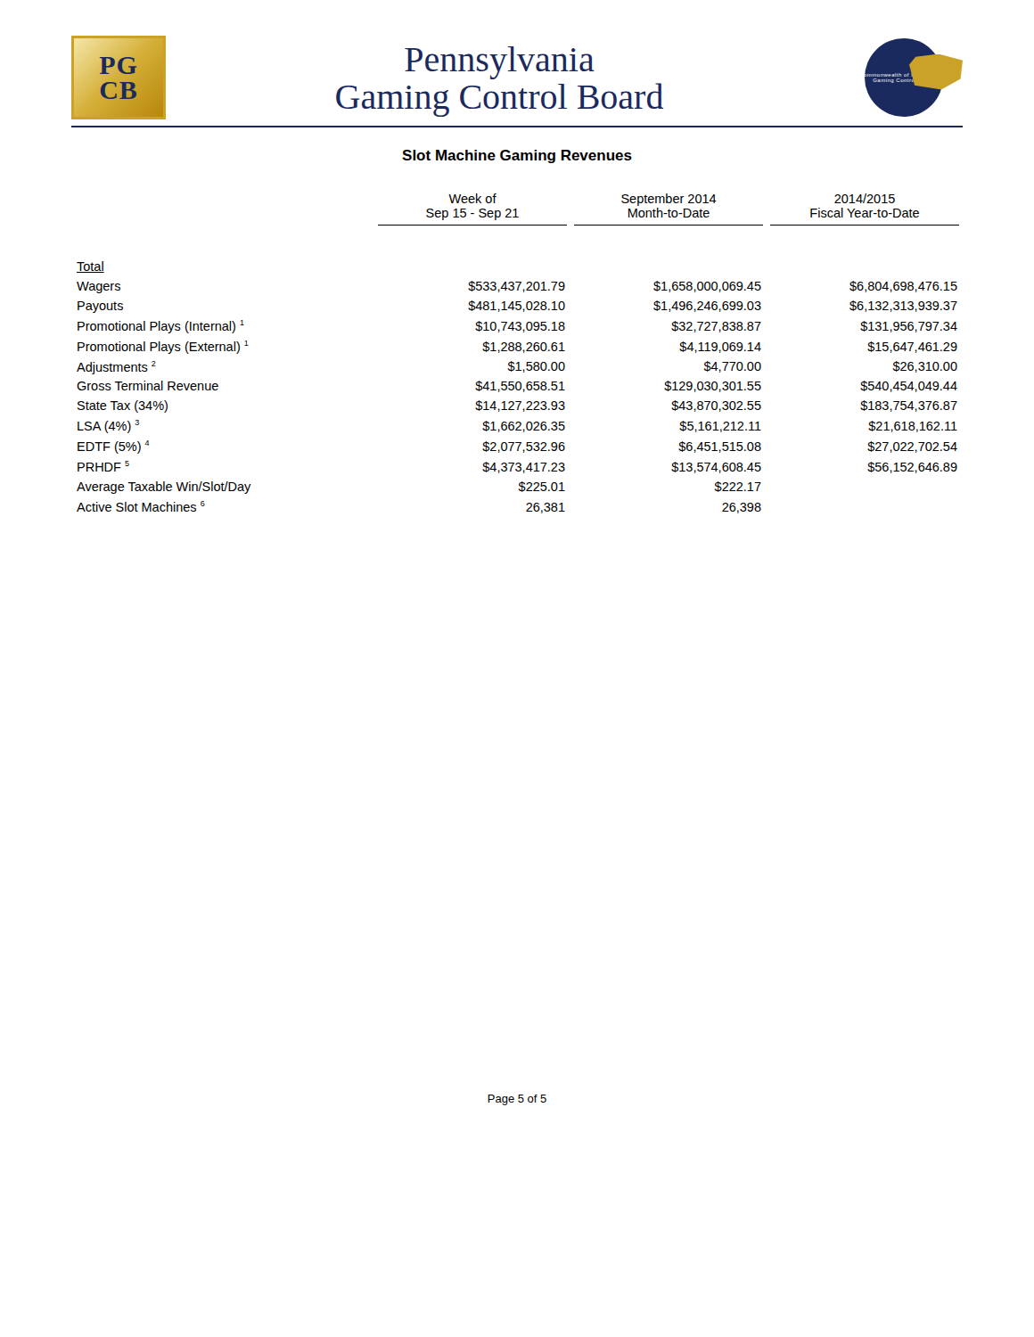PG CB
Pennsylvania
Gaming Control Board
Commonwealth of Pennsylvania
Gaming Control Board
Slot Machine Gaming Revenues
| | Week of Sep 15 - Sep 21 | September 2014 Month-to-Date | 2014/2015 Fiscal Year-to-Date |
| --- | --- | --- | --- |
| Total | | | |
| Wagers | $533,437,201.79 | $1,658,000,069.45 | $6,804,698,476.15 |
| Payouts | $481,145,028.10 | $1,496,246,699.03 | $6,132,313,939.37 |
| Promotional Plays (Internal) 1 | $10,743,095.18 | $32,727,838.87 | $131,956,797.34 |
| Promotional Plays (External) 1 | $1,288,260.61 | $4,119,069.14 | $15,647,461.29 |
| Adjustments 2 | $1,580.00 | $4,770.00 | $26,310.00 |
| Gross Terminal Revenue | $41,550,658.51 | $129,030,301.55 | $540,454,049.44 |
| State Tax (34%) | $14,127,223.93 | $43,870,302.55 | $183,754,376.87 |
| LSA (4%) 3 | $1,662,026.35 | $5,161,212.11 | $21,618,162.11 |
| EDTF (5%) 4 | $2,077,532.96 | $6,451,515.08 | $27,022,702.54 |
| PRHDF 5 | $4,373,417.23 | $13,574,608.45 | $56,152,646.89 |
| Average Taxable Win/Slot/Day | $225.01 | $222.17 | |
| Active Slot Machines 6 | 26,381 | 26,398 | |
Page 5 of 5